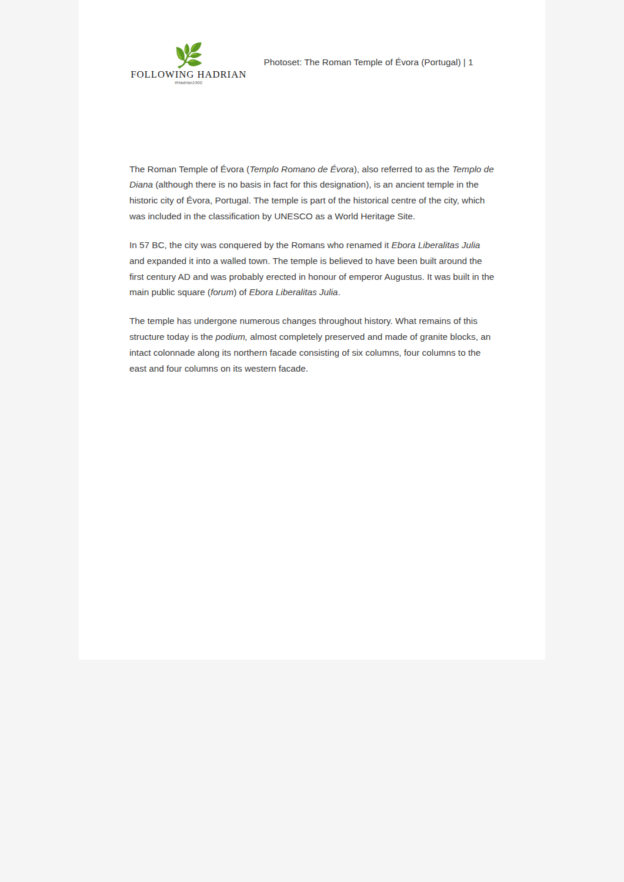🌿 FOLLOWING HADRIAN #Hadrian1900
Photoset: The Roman Temple of Évora (Portugal) | 1
The Roman Temple of Évora (Templo Romano de Évora), also referred to as the Templo de Diana (although there is no basis in fact for this designation), is an ancient temple in the historic city of Évora, Portugal. The temple is part of the historical centre of the city, which was included in the classification by UNESCO as a World Heritage Site.
In 57 BC, the city was conquered by the Romans who renamed it Ebora Liberalitas Julia and expanded it into a walled town. The temple is believed to have been built around the first century AD and was probably erected in honour of emperor Augustus. It was built in the main public square (forum) of Ebora Liberalitas Julia.
The temple has undergone numerous changes throughout history. What remains of this structure today is the podium, almost completely preserved and made of granite blocks, an intact colonnade along its northern facade consisting of six columns, four columns to the east and four columns on its western facade.